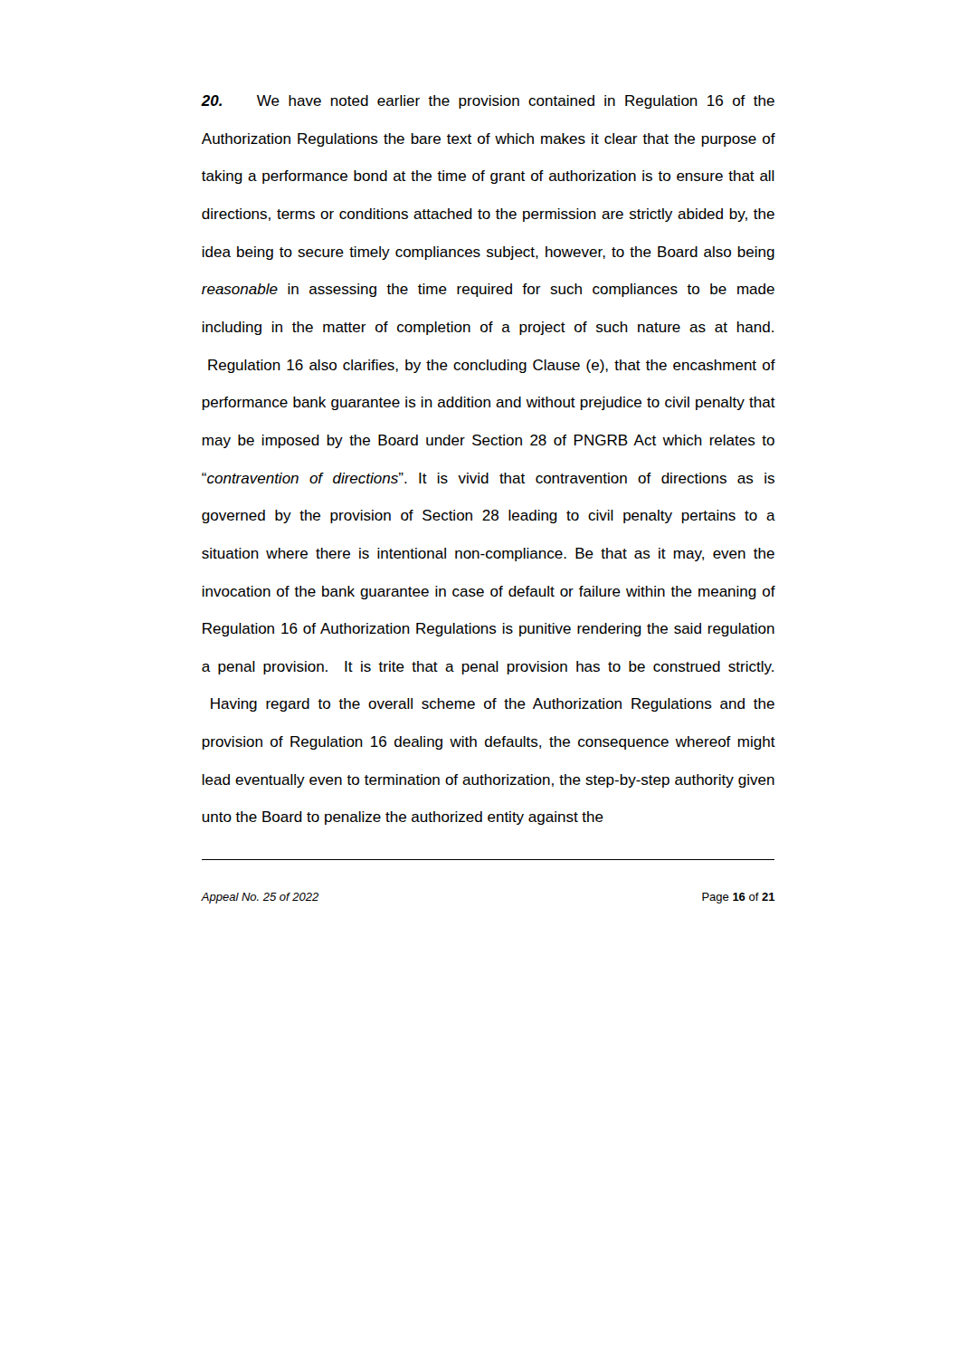20. We have noted earlier the provision contained in Regulation 16 of the Authorization Regulations the bare text of which makes it clear that the purpose of taking a performance bond at the time of grant of authorization is to ensure that all directions, terms or conditions attached to the permission are strictly abided by, the idea being to secure timely compliances subject, however, to the Board also being reasonable in assessing the time required for such compliances to be made including in the matter of completion of a project of such nature as at hand. Regulation 16 also clarifies, by the concluding Clause (e), that the encashment of performance bank guarantee is in addition and without prejudice to civil penalty that may be imposed by the Board under Section 28 of PNGRB Act which relates to “contravention of directions”. It is vivid that contravention of directions as is governed by the provision of Section 28 leading to civil penalty pertains to a situation where there is intentional non-compliance. Be that as it may, even the invocation of the bank guarantee in case of default or failure within the meaning of Regulation 16 of Authorization Regulations is punitive rendering the said regulation a penal provision. It is trite that a penal provision has to be construed strictly. Having regard to the overall scheme of the Authorization Regulations and the provision of Regulation 16 dealing with defaults, the consequence whereof might lead eventually even to termination of authorization, the step-by-step authority given unto the Board to penalize the authorized entity against the
Appeal No. 25 of 2022 Page 16 of 21